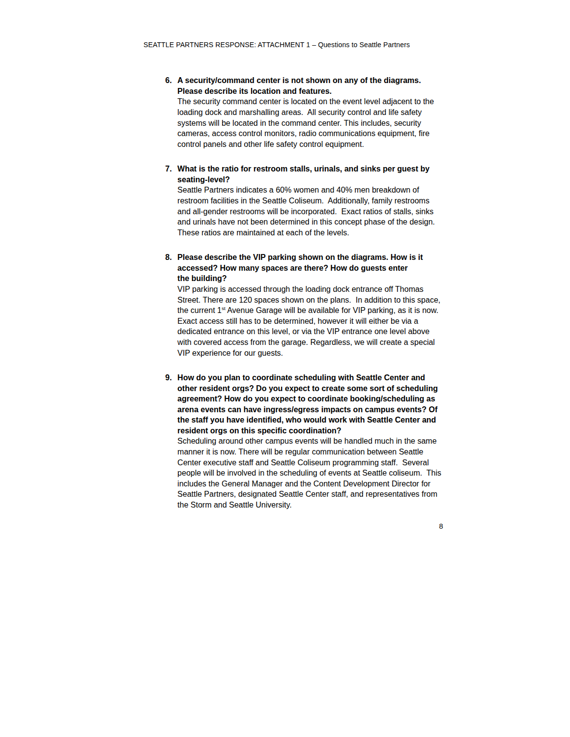SEATTLE PARTNERS RESPONSE: ATTACHMENT 1 – Questions to Seattle Partners
6.
A security/command center is not shown on any of the diagrams. Please describe its location and features.
The security command center is located on the event level adjacent to the loading dock and marshalling areas. All security control and life safety systems will be located in the command center. This includes, security cameras, access control monitors, radio communications equipment, fire control panels and other life safety control equipment.
7.
What is the ratio for restroom stalls, urinals, and sinks per guest by seating-level?
Seattle Partners indicates a 60% women and 40% men breakdown of restroom facilities in the Seattle Coliseum. Additionally, family restrooms and all-gender restrooms will be incorporated. Exact ratios of stalls, sinks and urinals have not been determined in this concept phase of the design. These ratios are maintained at each of the levels.
8.
Please describe the VIP parking shown on the diagrams. How is it accessed? How many spaces are there? How do guests enter the building?
VIP parking is accessed through the loading dock entrance off Thomas Street. There are 120 spaces shown on the plans. In addition to this space, the current 1st Avenue Garage will be available for VIP parking, as it is now. Exact access still has to be determined, however it will either be via a dedicated entrance on this level, or via the VIP entrance one level above with covered access from the garage. Regardless, we will create a special VIP experience for our guests.
9.
How do you plan to coordinate scheduling with Seattle Center and other resident orgs? Do you expect to create some sort of scheduling agreement? How do you expect to coordinate booking/scheduling as arena events can have ingress/egress impacts on campus events? Of the staff you have identified, who would work with Seattle Center and resident orgs on this specific coordination?
Scheduling around other campus events will be handled much in the same manner it is now. There will be regular communication between Seattle Center executive staff and Seattle Coliseum programming staff. Several people will be involved in the scheduling of events at Seattle coliseum. This includes the General Manager and the Content Development Director for Seattle Partners, designated Seattle Center staff, and representatives from the Storm and Seattle University.
8